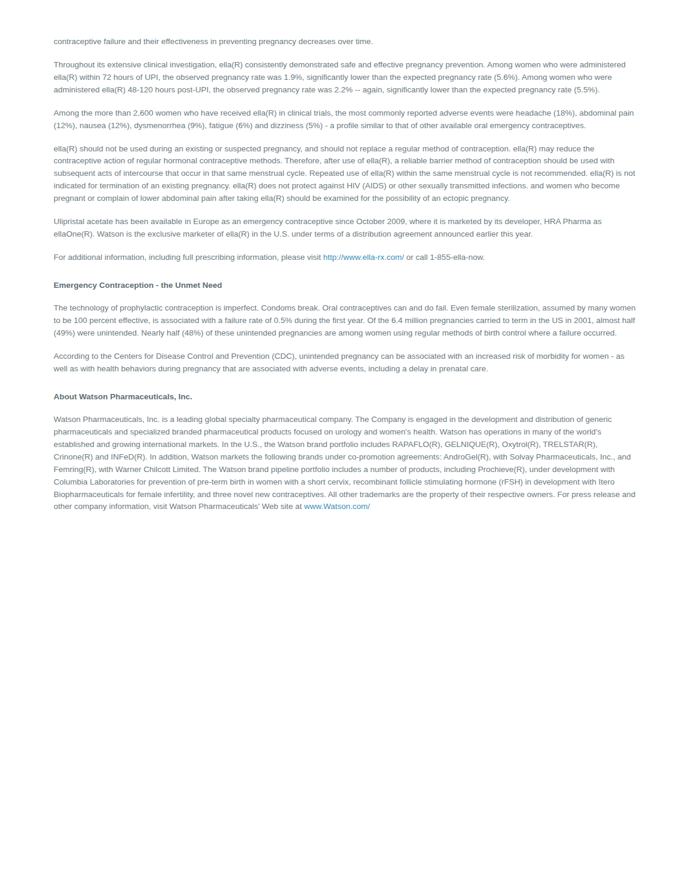contraceptive failure and their effectiveness in preventing pregnancy decreases over time.
Throughout its extensive clinical investigation, ella(R) consistently demonstrated safe and effective pregnancy prevention. Among women who were administered ella(R) within 72 hours of UPI, the observed pregnancy rate was 1.9%, significantly lower than the expected pregnancy rate (5.6%). Among women who were administered ella(R) 48-120 hours post-UPI, the observed pregnancy rate was 2.2% -- again, significantly lower than the expected pregnancy rate (5.5%).
Among the more than 2,600 women who have received ella(R) in clinical trials, the most commonly reported adverse events were headache (18%), abdominal pain (12%), nausea (12%), dysmenorrhea (9%), fatigue (6%) and dizziness (5%) - a profile similar to that of other available oral emergency contraceptives.
ella(R) should not be used during an existing or suspected pregnancy, and should not replace a regular method of contraception. ella(R) may reduce the contraceptive action of regular hormonal contraceptive methods. Therefore, after use of ella(R), a reliable barrier method of contraception should be used with subsequent acts of intercourse that occur in that same menstrual cycle. Repeated use of ella(R) within the same menstrual cycle is not recommended. ella(R) is not indicated for termination of an existing pregnancy. ella(R) does not protect against HIV (AIDS) or other sexually transmitted infections. and women who become pregnant or complain of lower abdominal pain after taking ella(R) should be examined for the possibility of an ectopic pregnancy.
Ulipristal acetate has been available in Europe as an emergency contraceptive since October 2009, where it is marketed by its developer, HRA Pharma as ellaOne(R). Watson is the exclusive marketer of ella(R) in the U.S. under terms of a distribution agreement announced earlier this year.
For additional information, including full prescribing information, please visit http://www.ella-rx.com/ or call 1-855-ella-now.
Emergency Contraception - the Unmet Need
The technology of prophylactic contraception is imperfect. Condoms break. Oral contraceptives can and do fail. Even female sterilization, assumed by many women to be 100 percent effective, is associated with a failure rate of 0.5% during the first year. Of the 6.4 million pregnancies carried to term in the US in 2001, almost half (49%) were unintended. Nearly half (48%) of these unintended pregnancies are among women using regular methods of birth control where a failure occurred.
According to the Centers for Disease Control and Prevention (CDC), unintended pregnancy can be associated with an increased risk of morbidity for women - as well as with health behaviors during pregnancy that are associated with adverse events, including a delay in prenatal care.
About Watson Pharmaceuticals, Inc.
Watson Pharmaceuticals, Inc. is a leading global specialty pharmaceutical company. The Company is engaged in the development and distribution of generic pharmaceuticals and specialized branded pharmaceutical products focused on urology and women's health. Watson has operations in many of the world's established and growing international markets. In the U.S., the Watson brand portfolio includes RAPAFLO(R), GELNIQUE(R), Oxytrol(R), TRELSTAR(R), Crinone(R) and INFeD(R). In addition, Watson markets the following brands under co-promotion agreements: AndroGel(R), with Solvay Pharmaceuticals, Inc., and Femring(R), with Warner Chilcott Limited. The Watson brand pipeline portfolio includes a number of products, including Prochieve(R), under development with Columbia Laboratories for prevention of pre-term birth in women with a short cervix, recombinant follicle stimulating hormone (rFSH) in development with Itero Biopharmaceuticals for female infertility, and three novel new contraceptives. All other trademarks are the property of their respective owners. For press release and other company information, visit Watson Pharmaceuticals' Web site at www.Watson.com/